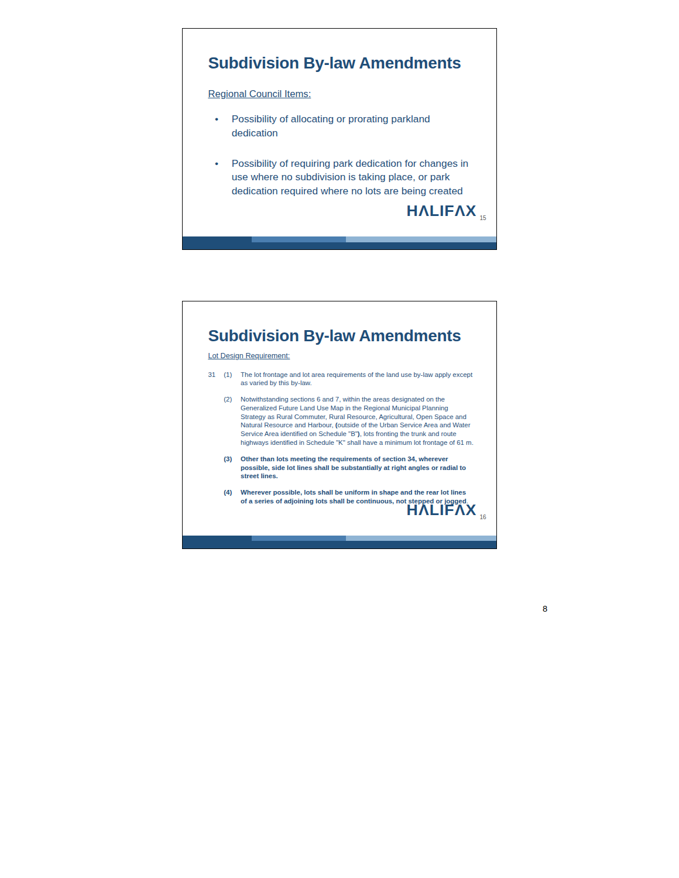Subdivision By-law Amendments
Regional Council Items:
Possibility of allocating or prorating parkland dedication
Possibility of requiring park dedication for changes in use where no subdivision is taking place, or park dedication required where no lots are being created
HΛLIFΛX
15
Subdivision By-law Amendments
Lot Design Requirement:
31
(1)
The lot frontage and lot area requirements of the land use by-law apply except as varied by this by-law.
(2)
Notwithstanding sections 6 and 7, within the areas designated on the Generalized Future Land Use Map in the Regional Municipal Planning Strategy as Rural Commuter, Rural Resource, Agricultural, Open Space and Natural Resource and Harbour, (outside of the Urban Service Area and Water Service Area identified on Schedule "B"), lots fronting the trunk and route highways identified in Schedule "K" shall have a minimum lot frontage of 61 m.
(3)
Other than lots meeting the requirements of section 34, wherever possible, side lot lines shall be substantially at right angles or radial to street lines.
(4)
Wherever possible, lots shall be uniform in shape and the rear lot lines of a series of adjoining lots shall be continuous, not stepped or jogged.
HΛLIFΛX
16
8